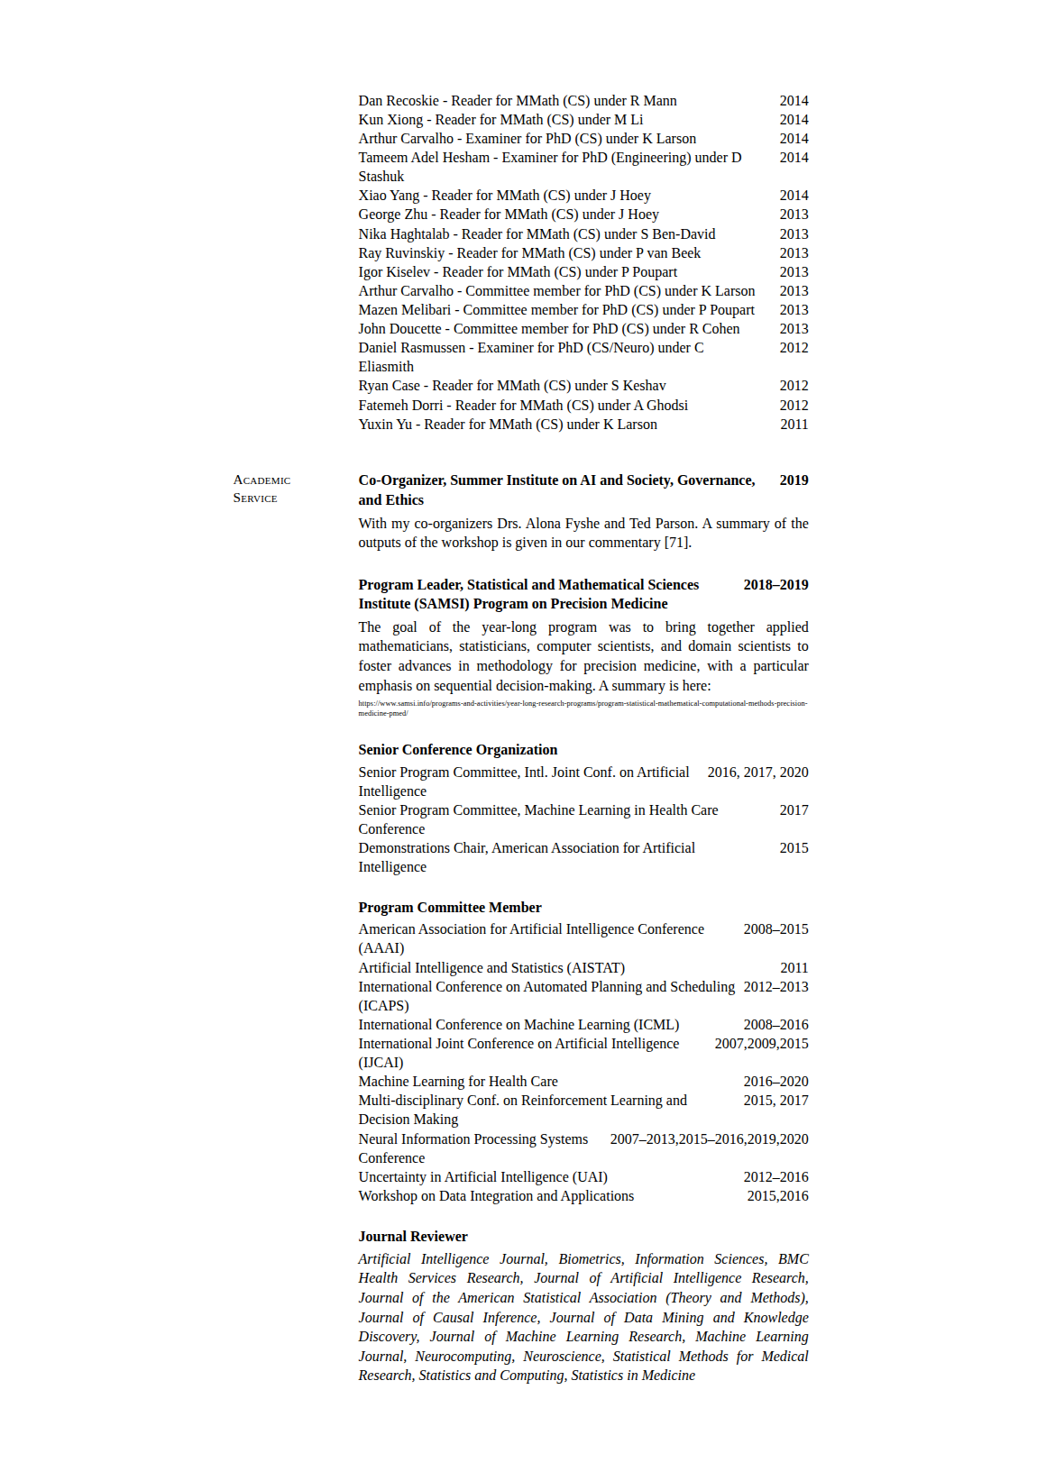Dan Recoskie - Reader for MMath (CS) under R Mann 2014
Kun Xiong - Reader for MMath (CS) under M Li 2014
Arthur Carvalho - Examiner for PhD (CS) under K Larson 2014
Tameem Adel Hesham - Examiner for PhD (Engineering) under D Stashuk 2014
Xiao Yang - Reader for MMath (CS) under J Hoey 2014
George Zhu - Reader for MMath (CS) under J Hoey 2013
Nika Haghtalab - Reader for MMath (CS) under S Ben-David 2013
Ray Ruvinskiy - Reader for MMath (CS) under P van Beek 2013
Igor Kiselev - Reader for MMath (CS) under P Poupart 2013
Arthur Carvalho - Committee member for PhD (CS) under K Larson 2013
Mazen Melibari - Committee member for PhD (CS) under P Poupart 2013
John Doucette - Committee member for PhD (CS) under R Cohen 2013
Daniel Rasmussen - Examiner for PhD (CS/Neuro) under C Eliasmith 2012
Ryan Case - Reader for MMath (CS) under S Keshav 2012
Fatemeh Dorri - Reader for MMath (CS) under A Ghodsi 2012
Yuxin Yu - Reader for MMath (CS) under K Larson 2011
Academic
Service
Co-Organizer, Summer Institute on AI and Society, Governance, and Ethics 2019
With my co-organizers Drs. Alona Fyshe and Ted Parson. A summary of the outputs of the workshop is given in our commentary [71].
Program Leader, Statistical and Mathematical Sciences Institute (SAMSI) Program on Precision Medicine 2018–2019
The goal of the year-long program was to bring together applied mathematicians, statisticians, computer scientists, and domain scientists to foster advances in methodology for precision medicine, with a particular emphasis on sequential decision-making. A summary is here:
https://www.samsi.info/programs-and-activities/year-long-research-programs/program-statistical-mathematical-computational-methods-precision-medicine-pmed/
Senior Conference Organization
Senior Program Committee, Intl. Joint Conf. on Artificial Intelligence 2016, 2017, 2020
Senior Program Committee, Machine Learning in Health Care Conference 2017
Demonstrations Chair, American Association for Artificial Intelligence 2015
Program Committee Member
American Association for Artificial Intelligence Conference (AAAI) 2008–2015
Artificial Intelligence and Statistics (AISTAT) 2011
International Conference on Automated Planning and Scheduling (ICAPS) 2012–2013
International Conference on Machine Learning (ICML) 2008–2016
International Joint Conference on Artificial Intelligence (IJCAI) 2007,2009,2015
Machine Learning for Health Care 2016–2020
Multi-disciplinary Conf. on Reinforcement Learning and Decision Making 2015, 2017
Neural Information Processing Systems Conference 2007–2013,2015–2016,2019,2020
Uncertainty in Artificial Intelligence (UAI) 2012–2016
Workshop on Data Integration and Applications 2015,2016
Journal Reviewer
Artificial Intelligence Journal, Biometrics, Information Sciences, BMC Health Services Research, Journal of Artificial Intelligence Research, Journal of the American Statistical Association (Theory and Methods), Journal of Causal Inference, Journal of Data Mining and Knowledge Discovery, Journal of Machine Learning Research, Machine Learning Journal, Neurocomputing, Neuroscience, Statistical Methods for Medical Research, Statistics and Computing, Statistics in Medicine